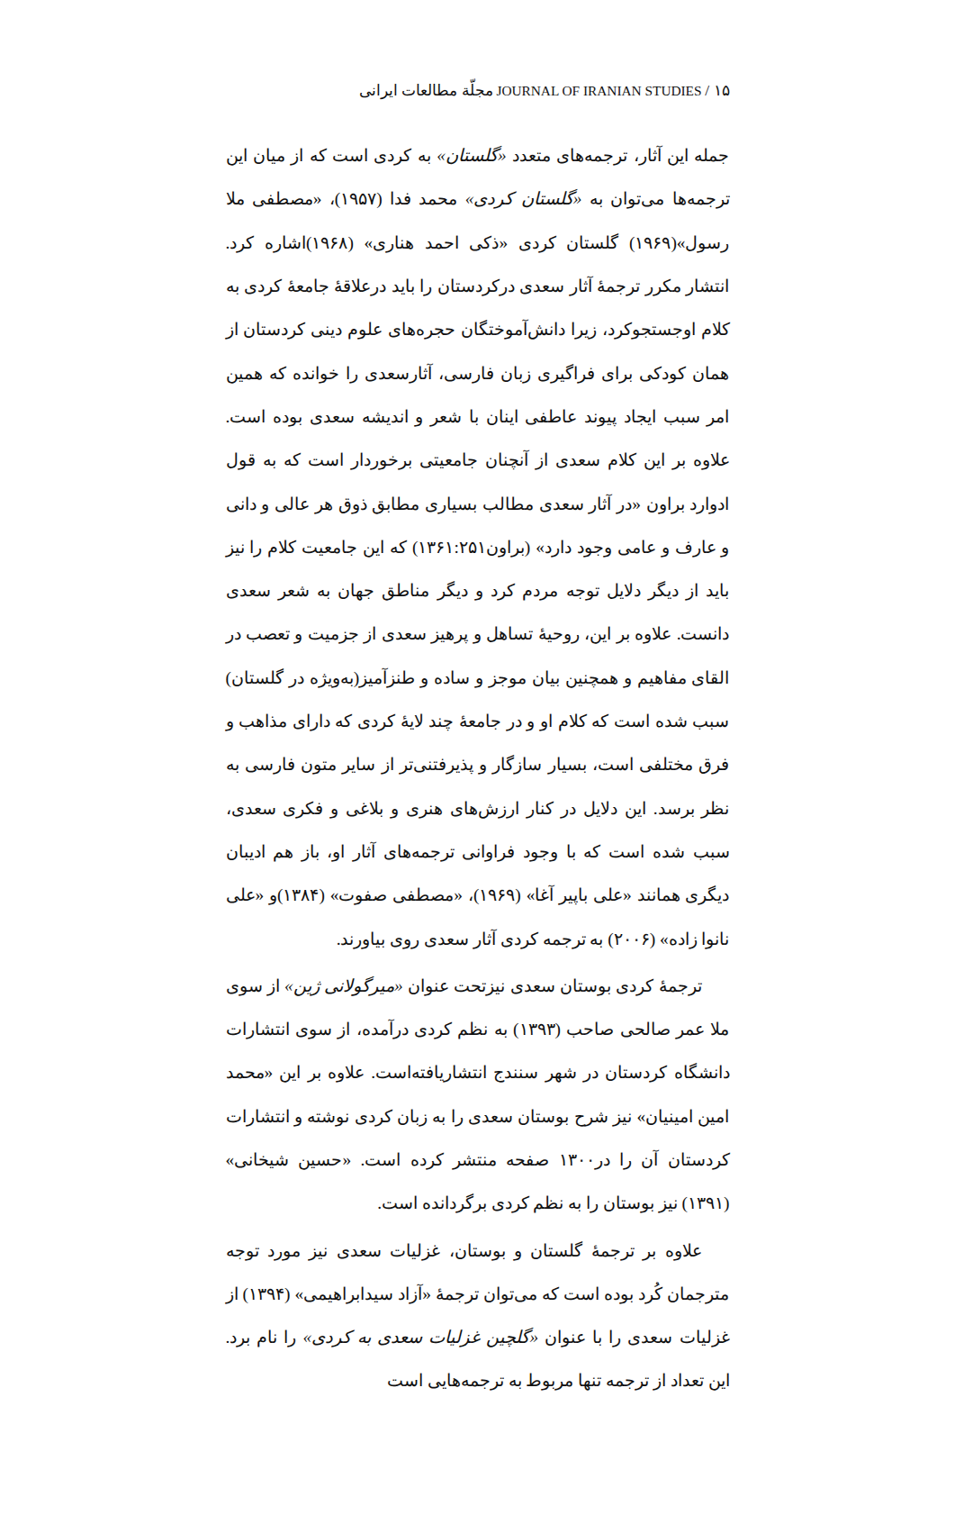۱۵ / JOURNAL OF IRANIAN STUDIES مجلّة مطالعات ایرانی
جمله این آثار، ترجمه‌های متعدد «گلستان» به کردی است که از میان این ترجمه‌ها می‌توان به «گلستان کردی» محمد فدا (۱۹۵۷)، «مصطفی ملا رسول»(۱۹۶۹) گلستان کردی «ذکی احمد هناری» (۱۹۶۸)اشاره کرد. انتشار مکرر ترجمۀ آثار سعدی درکردستان را باید درعلاقۀ جامعۀ کردی به کلام او‌جستجو‌کرد، زیرا دانش‌آموختگان حجره‌های علوم دینی کردستان از همان کودکی برای فراگیری زبان فارسی، آثارسعدی را خوانده که همین امر سبب ایجاد پیوند عاطفی اینان با شعر و اندیشه سعدی بوده است. علاوه بر این کلام سعدی از آنچنان جامعیتی برخوردار است که به قول ادوارد براون «در آثار سعدی مطالب بسیاری مطابق ذوق هر عالی و دانی و عارف و عامی وجود دارد» (براون۱۳۶۱:۲۵۱) که این جامعیت کلام را نیز باید از دیگر دلایل توجه مردم کرد و دیگر مناطق جهان به شعر سعدی دانست. علاوه بر این، روحیۀ تساهل و پرهیز سعدی از جزمیت و تعصب در القای مفاهیم و همچنین بیان موجز و ساده و طنزآمیز(به‌ویژه در گلستان) سبب شده است که کلام او و در جامعۀ چند لایۀ کردی که دارای مذاهب و فرق مختلفی است، بسیار سازگار و پذیرفتنی‌تر از سایر متون فارسی به نظر برسد. این دلایل در کنار ارزش‌های هنری و بلاغی و فکری سعدی، سبب شده است که با وجود فراوانی ترجمه‌های آثار او، باز هم ادیبان دیگری همانند «علی باپیر آغا» (۱۹۶۹)، «مصطفی صفوت» (۱۳۸۴)و «علی نانوا زاده» (۲۰۰۶) به ترجمه کردی آثار سعدی روی بیاورند.
ترجمۀ کردی بوستان سعدی نیز‌تحت عنوان «میرگولانی ژین» از سوی ملا عمر صالحی صاحب (۱۳۹۳) به نظم کردی درآمده، از سوی انتشارات دانشگاه کردستان در شهر سنندج انتشاریافته‌است. علاوه بر این «محمد امین امینیان» نیز شرح بوستان سعدی را به زبان کردی نوشته و انتشارات کردستان آن را در۱۳۰۰ صفحه منتشر کرده است. «حسین شیخانی» (۱۳۹۱) نیز بوستان را به نظم کردی برگردانده است.
علاوه بر ترجمۀ گلستان و بوستان، غزلیات سعدی نیز مورد توجه مترجمان کُرد بوده است که می‌توان ترجمۀ «آزاد سیدابراهیمی» (۱۳۹۴) از غزلیات سعدی را با عنوان «گلچین غزلیات سعدی به کردی» را نام برد. این تعداد از ترجمه تنها مربوط به ترجمه‌هایی است